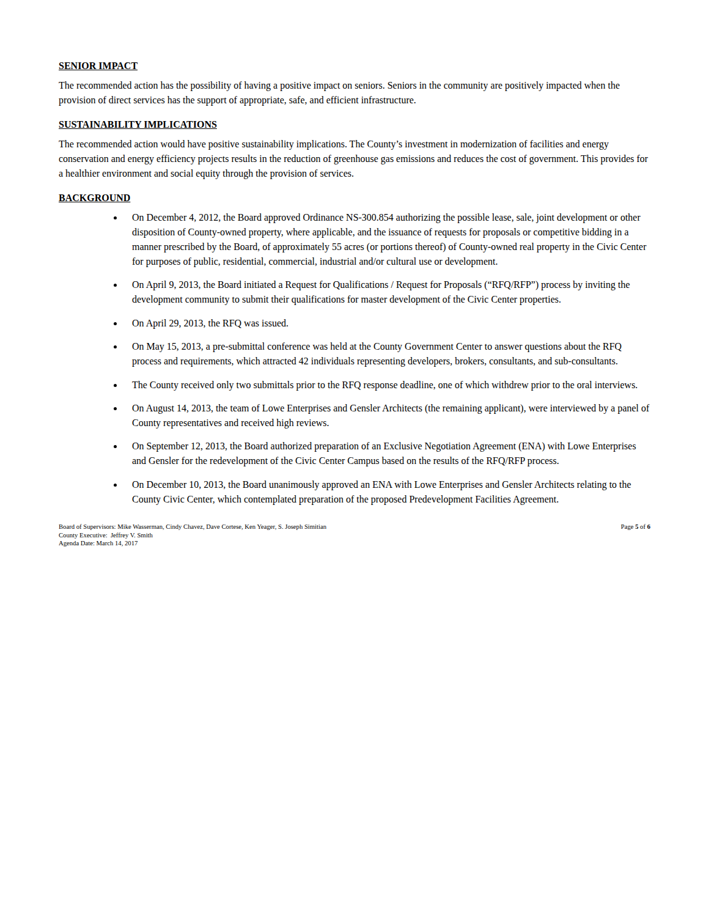Senior Impact
The recommended action has the possibility of having a positive impact on seniors. Seniors in the community are positively impacted when the provision of direct services has the support of appropriate, safe, and efficient infrastructure.
Sustainability Implications
The recommended action would have positive sustainability implications. The County’s investment in modernization of facilities and energy conservation and energy efficiency projects results in the reduction of greenhouse gas emissions and reduces the cost of government. This provides for a healthier environment and social equity through the provision of services.
Background
On December 4, 2012, the Board approved Ordinance NS-300.854 authorizing the possible lease, sale, joint development or other disposition of County-owned property, where applicable, and the issuance of requests for proposals or competitive bidding in a manner prescribed by the Board, of approximately 55 acres (or portions thereof) of County-owned real property in the Civic Center for purposes of public, residential, commercial, industrial and/or cultural use or development.
On April 9, 2013, the Board initiated a Request for Qualifications / Request for Proposals (“RFQ/RFP”) process by inviting the development community to submit their qualifications for master development of the Civic Center properties.
On April 29, 2013, the RFQ was issued.
On May 15, 2013, a pre-submittal conference was held at the County Government Center to answer questions about the RFQ process and requirements, which attracted 42 individuals representing developers, brokers, consultants, and sub-consultants.
The County received only two submittals prior to the RFQ response deadline, one of which withdrew prior to the oral interviews.
On August 14, 2013, the team of Lowe Enterprises and Gensler Architects (the remaining applicant), were interviewed by a panel of County representatives and received high reviews.
On September 12, 2013, the Board authorized preparation of an Exclusive Negotiation Agreement (ENA) with Lowe Enterprises and Gensler for the redevelopment of the Civic Center Campus based on the results of the RFQ/RFP process.
On December 10, 2013, the Board unanimously approved an ENA with Lowe Enterprises and Gensler Architects relating to the County Civic Center, which contemplated preparation of the proposed Predevelopment Facilities Agreement.
Page 5 of 6
Board of Supervisors: Mike Wasserman, Cindy Chavez, Dave Cortese, Ken Yeager, S. Joseph Simitian
County Executive: Jeffrey V. Smith
Agenda Date: March 14, 2017